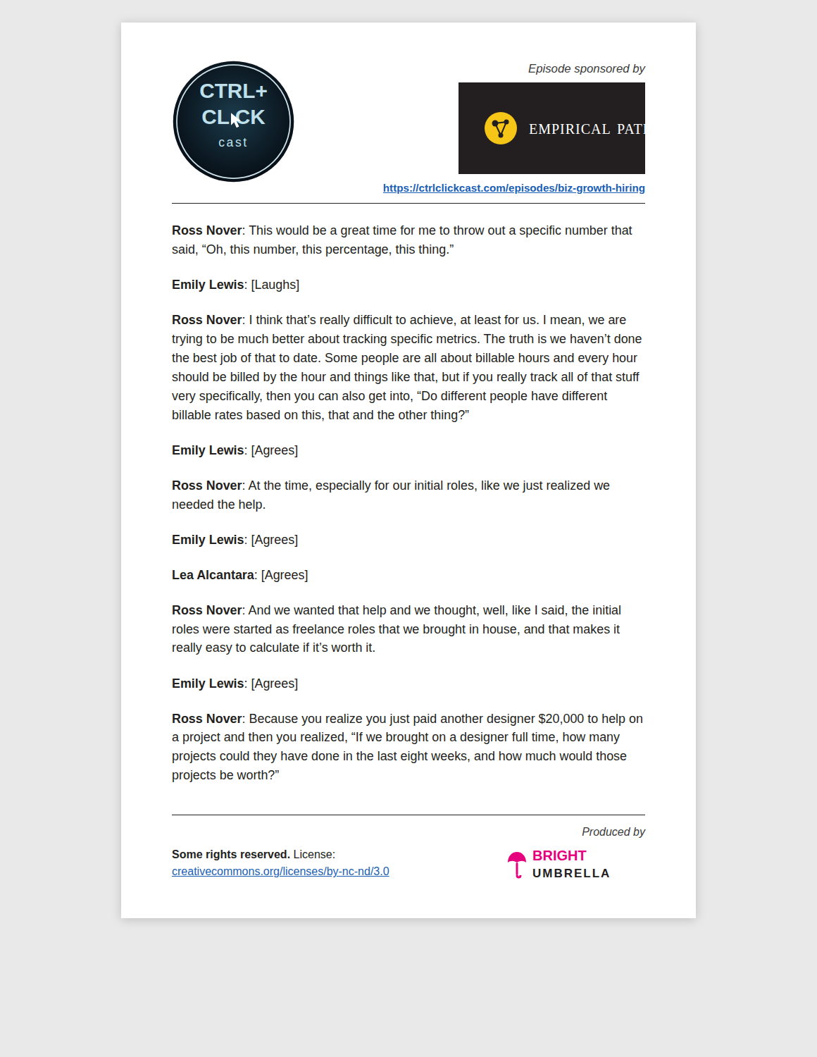Episode sponsored by
https://ctrlclickcast.com/episodes/biz-growth-hiring
Ross Nover: This would be a great time for me to throw out a specific number that said, “Oh, this number, this percentage, this thing.”
Emily Lewis: [Laughs]
Ross Nover: I think that’s really difficult to achieve, at least for us. I mean, we are trying to be much better about tracking specific metrics. The truth is we haven’t done the best job of that to date. Some people are all about billable hours and every hour should be billed by the hour and things like that, but if you really track all of that stuff very specifically, then you can also get into, “Do different people have different billable rates based on this, that and the other thing?”
Emily Lewis: [Agrees]
Ross Nover: At the time, especially for our initial roles, like we just realized we needed the help.
Emily Lewis: [Agrees]
Lea Alcantara: [Agrees]
Ross Nover: And we wanted that help and we thought, well, like I said, the initial roles were started as freelance roles that we brought in house, and that makes it really easy to calculate if it’s worth it.
Emily Lewis: [Agrees]
Ross Nover: Because you realize you just paid another designer $20,000 to help on a project and then you realized, “If we brought on a designer full time, how many projects could they have done in the last eight weeks, and how much would those projects be worth?”
Some rights reserved. License: creativecommons.org/licenses/by-nc-nd/3.0
Produced by